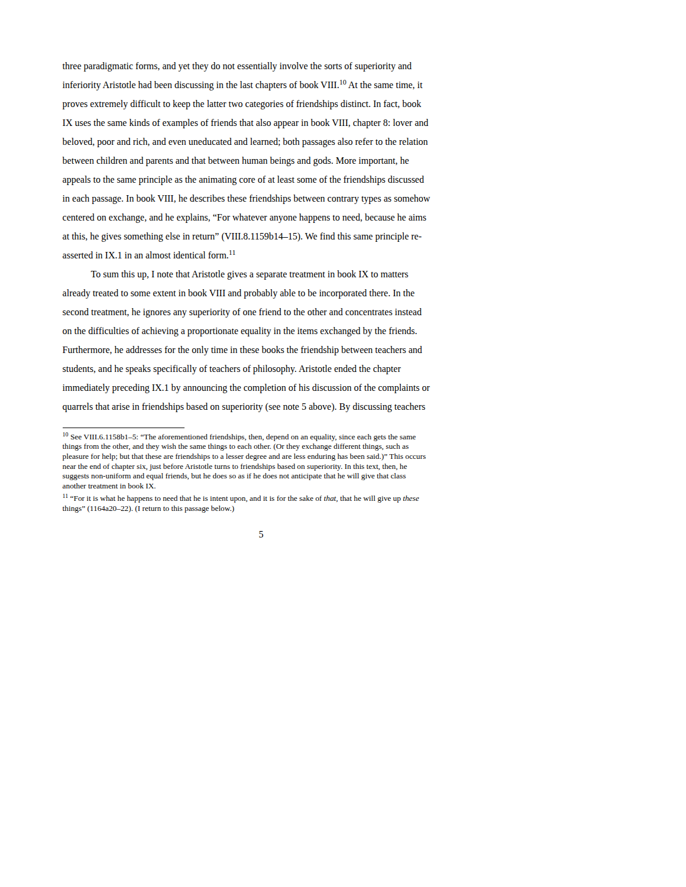three paradigmatic forms, and yet they do not essentially involve the sorts of superiority and inferiority Aristotle had been discussing in the last chapters of book VIII.10 At the same time, it proves extremely difficult to keep the latter two categories of friendships distinct. In fact, book IX uses the same kinds of examples of friends that also appear in book VIII, chapter 8: lover and beloved, poor and rich, and even uneducated and learned; both passages also refer to the relation between children and parents and that between human beings and gods. More important, he appeals to the same principle as the animating core of at least some of the friendships discussed in each passage. In book VIII, he describes these friendships between contrary types as somehow centered on exchange, and he explains, “For whatever anyone happens to need, because he aims at this, he gives something else in return” (VIII.8.1159b14–15). We find this same principle re-asserted in IX.1 in an almost identical form.11
To sum this up, I note that Aristotle gives a separate treatment in book IX to matters already treated to some extent in book VIII and probably able to be incorporated there. In the second treatment, he ignores any superiority of one friend to the other and concentrates instead on the difficulties of achieving a proportionate equality in the items exchanged by the friends. Furthermore, he addresses for the only time in these books the friendship between teachers and students, and he speaks specifically of teachers of philosophy. Aristotle ended the chapter immediately preceding IX.1 by announcing the completion of his discussion of the complaints or quarrels that arise in friendships based on superiority (see note 5 above). By discussing teachers
10 See VIII.6.1158b1–5: “The aforementioned friendships, then, depend on an equality, since each gets the same things from the other, and they wish the same things to each other. (Or they exchange different things, such as pleasure for help; but that these are friendships to a lesser degree and are less enduring has been said.)” This occurs near the end of chapter six, just before Aristotle turns to friendships based on superiority. In this text, then, he suggests non-uniform and equal friends, but he does so as if he does not anticipate that he will give that class another treatment in book IX.
11 “For it is what he happens to need that he is intent upon, and it is for the sake of that, that he will give up these things” (1164a20–22). (I return to this passage below.)
5